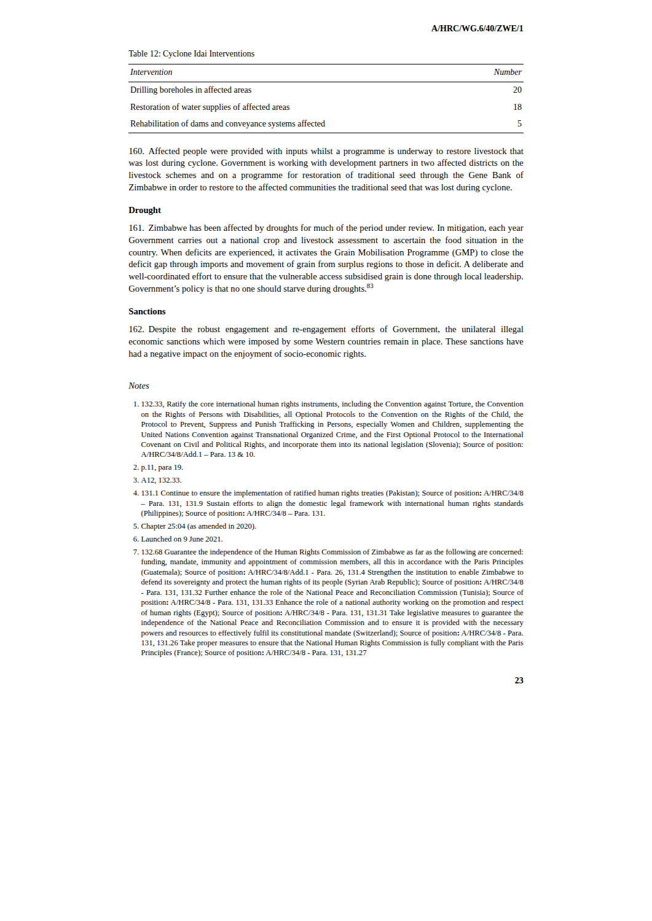A/HRC/WG.6/40/ZWE/1
Table 12: Cyclone Idai Interventions
| Intervention | Number |
| --- | --- |
| Drilling boreholes in affected areas | 20 |
| Restoration of water supplies of affected areas | 18 |
| Rehabilitation of dams and conveyance systems affected | 5 |
160. Affected people were provided with inputs whilst a programme is underway to restore livestock that was lost during cyclone. Government is working with development partners in two affected districts on the livestock schemes and on a programme for restoration of traditional seed through the Gene Bank of Zimbabwe in order to restore to the affected communities the traditional seed that was lost during cyclone.
Drought
161. Zimbabwe has been affected by droughts for much of the period under review. In mitigation, each year Government carries out a national crop and livestock assessment to ascertain the food situation in the country. When deficits are experienced, it activates the Grain Mobilisation Programme (GMP) to close the deficit gap through imports and movement of grain from surplus regions to those in deficit. A deliberate and well-coordinated effort to ensure that the vulnerable access subsidised grain is done through local leadership. Government’s policy is that no one should starve during droughts.83
Sanctions
162. Despite the robust engagement and re-engagement efforts of Government, the unilateral illegal economic sanctions which were imposed by some Western countries remain in place. These sanctions have had a negative impact on the enjoyment of socio-economic rights.
Notes
132.33, Ratify the core international human rights instruments, including the Convention against Torture, the Convention on the Rights of Persons with Disabilities, all Optional Protocols to the Convention on the Rights of the Child, the Protocol to Prevent, Suppress and Punish Trafficking in Persons, especially Women and Children, supplementing the United Nations Convention against Transnational Organized Crime, and the First Optional Protocol to the International Covenant on Civil and Political Rights, and incorporate them into its national legislation (Slovenia); Source of position: A/HRC/34/8/Add.1 – Para. 13 & 10.
p.11, para 19.
A12, 132.33.
131.1 Continue to ensure the implementation of ratified human rights treaties (Pakistan); Source of position: A/HRC/34/8 – Para. 131, 131.9 Sustain efforts to align the domestic legal framework with international human rights standards (Philippines); Source of position: A/HRC/34/8 – Para. 131.
Chapter 25:04 (as amended in 2020).
Launched on 9 June 2021.
132.68 Guarantee the independence of the Human Rights Commission of Zimbabwe as far as the following are concerned: funding, mandate, immunity and appointment of commission members, all this in accordance with the Paris Principles (Guatemala); Source of position: A/HRC/34/8/Add.1 - Para. 26, 131.4 Strengthen the institution to enable Zimbabwe to defend its sovereignty and protect the human rights of its people (Syrian Arab Republic); Source of position: A/HRC/34/8 - Para. 131, 131.32 Further enhance the role of the National Peace and Reconciliation Commission (Tunisia); Source of position: A/HRC/34/8 - Para. 131, 131.33 Enhance the role of a national authority working on the promotion and respect of human rights (Egypt); Source of position: A/HRC/34/8 - Para. 131, 131.31 Take legislative measures to guarantee the independence of the National Peace and Reconciliation Commission and to ensure it is provided with the necessary powers and resources to effectively fulfil its constitutional mandate (Switzerland); Source of position: A/HRC/34/8 - Para. 131, 131.26 Take proper measures to ensure that the National Human Rights Commission is fully compliant with the Paris Principles (France); Source of position: A/HRC/34/8 - Para. 131, 131.27
23